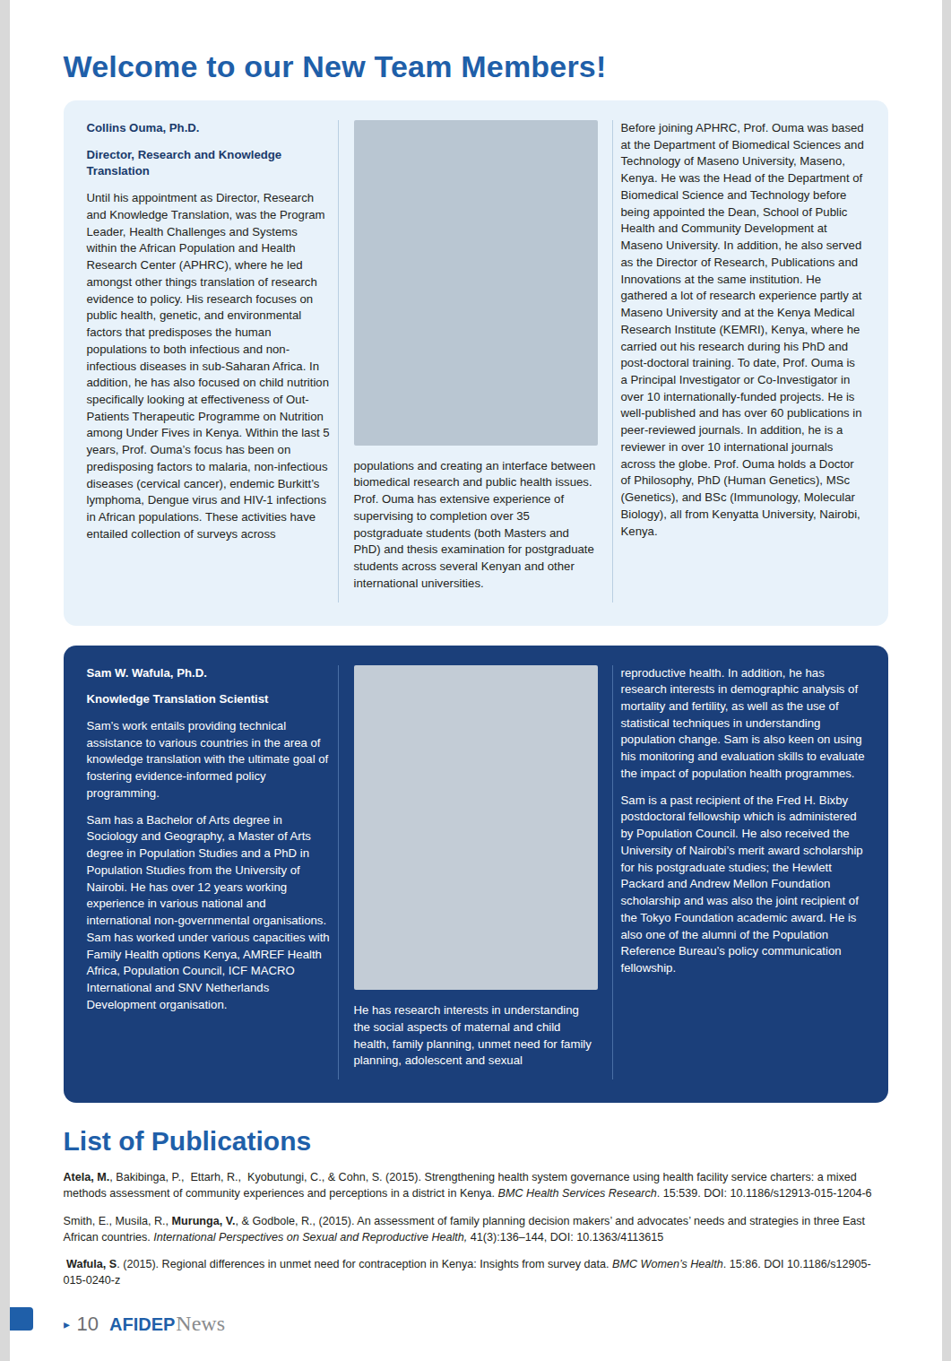Welcome to our New Team Members!
Collins Ouma, Ph.D.
Director, Research and Knowledge Translation
Until his appointment as Director, Research and Knowledge Translation, was the Program Leader, Health Challenges and Systems within the African Population and Health Research Center (APHRC), where he led amongst other things translation of research evidence to policy. His research focuses on public health, genetic, and environmental factors that predisposes the human populations to both infectious and non-infectious diseases in sub-Saharan Africa. In addition, he has also focused on child nutrition specifically looking at effectiveness of Out-Patients Therapeutic Programme on Nutrition among Under Fives in Kenya. Within the last 5 years, Prof. Ouma’s focus has been on predisposing factors to malaria, non-infectious diseases (cervical cancer), endemic Burkitt’s lymphoma, Dengue virus and HIV-1 infections in African populations. These activities have entailed collection of surveys across
populations and creating an interface between biomedical research and public health issues. Prof. Ouma has extensive experience of supervising to completion over 35 postgraduate students (both Masters and PhD) and thesis examination for postgraduate students across several Kenyan and other international universities.
Before joining APHRC, Prof. Ouma was based at the Department of Biomedical Sciences and Technology of Maseno University, Maseno, Kenya. He was the Head of the Department of Biomedical Science and Technology before being appointed the Dean, School of Public Health and Community Development at Maseno University. In addition, he also served as the Director of Research, Publications and Innovations at the same institution. He gathered a lot of research experience partly at Maseno University and at the Kenya Medical Research Institute (KEMRI), Kenya, where he carried out his research during his PhD and post-doctoral training. To date, Prof. Ouma is a Principal Investigator or Co-Investigator in over 10 internationally-funded projects. He is well-published and has over 60 publications in peer-reviewed journals. In addition, he is a reviewer in over 10 international journals across the globe. Prof. Ouma holds a Doctor of Philosophy, PhD (Human Genetics), MSc (Genetics), and BSc (Immunology, Molecular Biology), all from Kenyatta University, Nairobi, Kenya.
Sam W. Wafula, Ph.D.
Knowledge Translation Scientist
Sam’s work entails providing technical assistance to various countries in the area of knowledge translation with the ultimate goal of fostering evidence-informed policy programming.
Sam has a Bachelor of Arts degree in Sociology and Geography, a Master of Arts degree in Population Studies and a PhD in Population Studies from the University of Nairobi. He has over 12 years working experience in various national and international non-governmental organisations. Sam has worked under various capacities with Family Health options Kenya, AMREF Health Africa, Population Council, ICF MACRO International and SNV Netherlands Development organisation.
He has research interests in understanding the social aspects of maternal and child health, family planning, unmet need for family planning, adolescent and sexual
reproductive health. In addition, he has research interests in demographic analysis of mortality and fertility, as well as the use of statistical techniques in understanding population change. Sam is also keen on using his monitoring and evaluation skills to evaluate the impact of population health programmes.
Sam is a past recipient of the Fred H. Bixby postdoctoral fellowship which is administered by Population Council. He also received the University of Nairobi’s merit award scholarship for his postgraduate studies; the Hewlett Packard and Andrew Mellon Foundation scholarship and was also the joint recipient of the Tokyo Foundation academic award. He is also one of the alumni of the Population Reference Bureau’s policy communication fellowship.
List of Publications
Atela, M., Bakibinga, P., Ettarh, R., Kyobutungi, C., & Cohn, S. (2015). Strengthening health system governance using health facility service charters: a mixed methods assessment of community experiences and perceptions in a district in Kenya. BMC Health Services Research. 15:539. DOI: 10.1186/s12913-015-1204-6
Smith, E., Musila, R., Murunga, V., & Godbole, R., (2015). An assessment of family planning decision makers’ and advocates’ needs and strategies in three East African countries. International Perspectives on Sexual and Reproductive Health, 41(3):136–144, DOI: 10.1363/4113615
Wafula, S. (2015). Regional differences in unmet need for contraception in Kenya: Insights from survey data. BMC Women’s Health. 15:86. DOI 10.1186/s12905-015-0240-z
▸ 10 AFIDEPNews